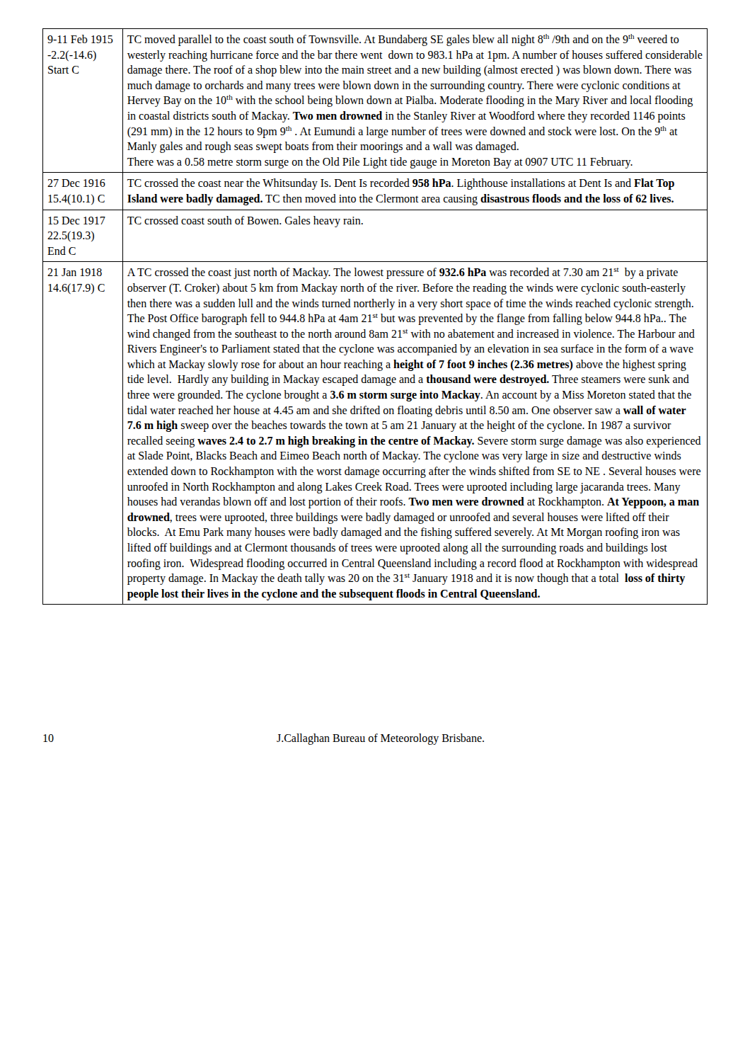| 9-11 Feb 1915 -2.2(-14.6) Start C | TC moved parallel to the coast south of Townsville. At Bundaberg SE gales blew all night 8 th /9th and on the 9 th veered to westerly reaching hurricane force and the bar there went down to 983.1 hPa at 1pm. A number of houses suffered considerable damage there. The roof of a shop blew into the main street and a new building (almost erected ) was blown down. There was much damage to orchards and many trees were blown down in the surrounding country. There were cyclonic conditions at Hervey Bay on the 10 th with the school being blown down at Pialba. Moderate flooding in the Mary River and local flooding in coastal districts south of Mackay. Two men drowned in the Stanley River at Woodford where they recorded 1146 points (291 mm) in the 12 hours to 9pm 9 th . At Eumundi a large number of trees were downed and stock were lost. On the 9 th at Manly gales and rough seas swept boats from their moorings and a wall was damaged. There was a 0.58 metre storm surge on the Old Pile Light tide gauge in Moreton Bay at 0907 UTC 11 February. |
| 27 Dec 1916 15.4(10.1) C | TC crossed the coast near the Whitsunday Is. Dent Is recorded 958 hPa . Lighthouse installations at Dent Is and Flat Top Island were badly damaged. TC then moved into the Clermont area causing disastrous floods and the loss of 62 lives. |
| 15 Dec 1917 22.5(19.3) End C | TC crossed coast south of Bowen. Gales heavy rain. |
| 21 Jan 1918 14.6(17.9) C | A TC crossed the coast just north of Mackay. The lowest pressure of 932.6 hPa was recorded at 7.30 am 21 st by a private observer (T. Croker) about 5 km from Mackay north of the river. Before the reading the winds were cyclonic south-easterly then there was a sudden lull and the winds turned northerly in a very short space of time the winds reached cyclonic strength. The Post Office barograph fell to 944.8 hPa at 4am 21 st but was prevented by the flange from falling below 944.8 hPa.. The wind changed from the southeast to the north around 8am 21 st with no abatement and increased in violence. The Harbour and Rivers Engineer's to Parliament stated that the cyclone was accompanied by an elevation in sea surface in the form of a wave which at Mackay slowly rose for about an hour reaching a height of 7 foot 9 inches (2.36 metres) above the highest spring tide level. Hardly any building in Mackay escaped damage and a thousand were destroyed. Three steamers were sunk and three were grounded. The cyclone brought a 3.6 m storm surge into Mackay . An account by a Miss Moreton stated that the tidal water reached her house at 4.45 am and she drifted on floating debris until 8.50 am. One observer saw a wall of water 7.6 m high sweep over the beaches towards the town at 5 am 21 January at the height of the cyclone. In 1987 a survivor recalled seeing waves 2.4 to 2.7 m high breaking in the centre of Mackay. Severe storm surge damage was also experienced at Slade Point, Blacks Beach and Eimeo Beach north of Mackay. The cyclone was very large in size and destructive winds extended down to Rockhampton with the worst damage occurring after the winds shifted from SE to NE . Several houses were unroofed in North Rockhampton and along Lakes Creek Road. Trees were uprooted including large jacaranda trees. Many houses had verandas blown off and lost portion of their roofs. Two men were drowned at Rockhampton. At Yeppoon, a man drowned , trees were uprooted, three buildings were badly damaged or unroofed and several houses were lifted off their blocks. At Emu Park many houses were badly damaged and the fishing suffered severely. At Mt Morgan roofing iron was lifted off buildings and at Clermont thousands of trees were uprooted along all the surrounding roads and buildings lost roofing iron. Widespread flooding occurred in Central Queensland including a record flood at Rockhampton with widespread property damage. In Mackay the death tally was 20 on the 31 st January 1918 and it is now though that a total loss of thirty people lost their lives in the cyclone and the subsequent floods in Central Queensland. |
10 J.Callaghan Bureau of Meteorology Brisbane.